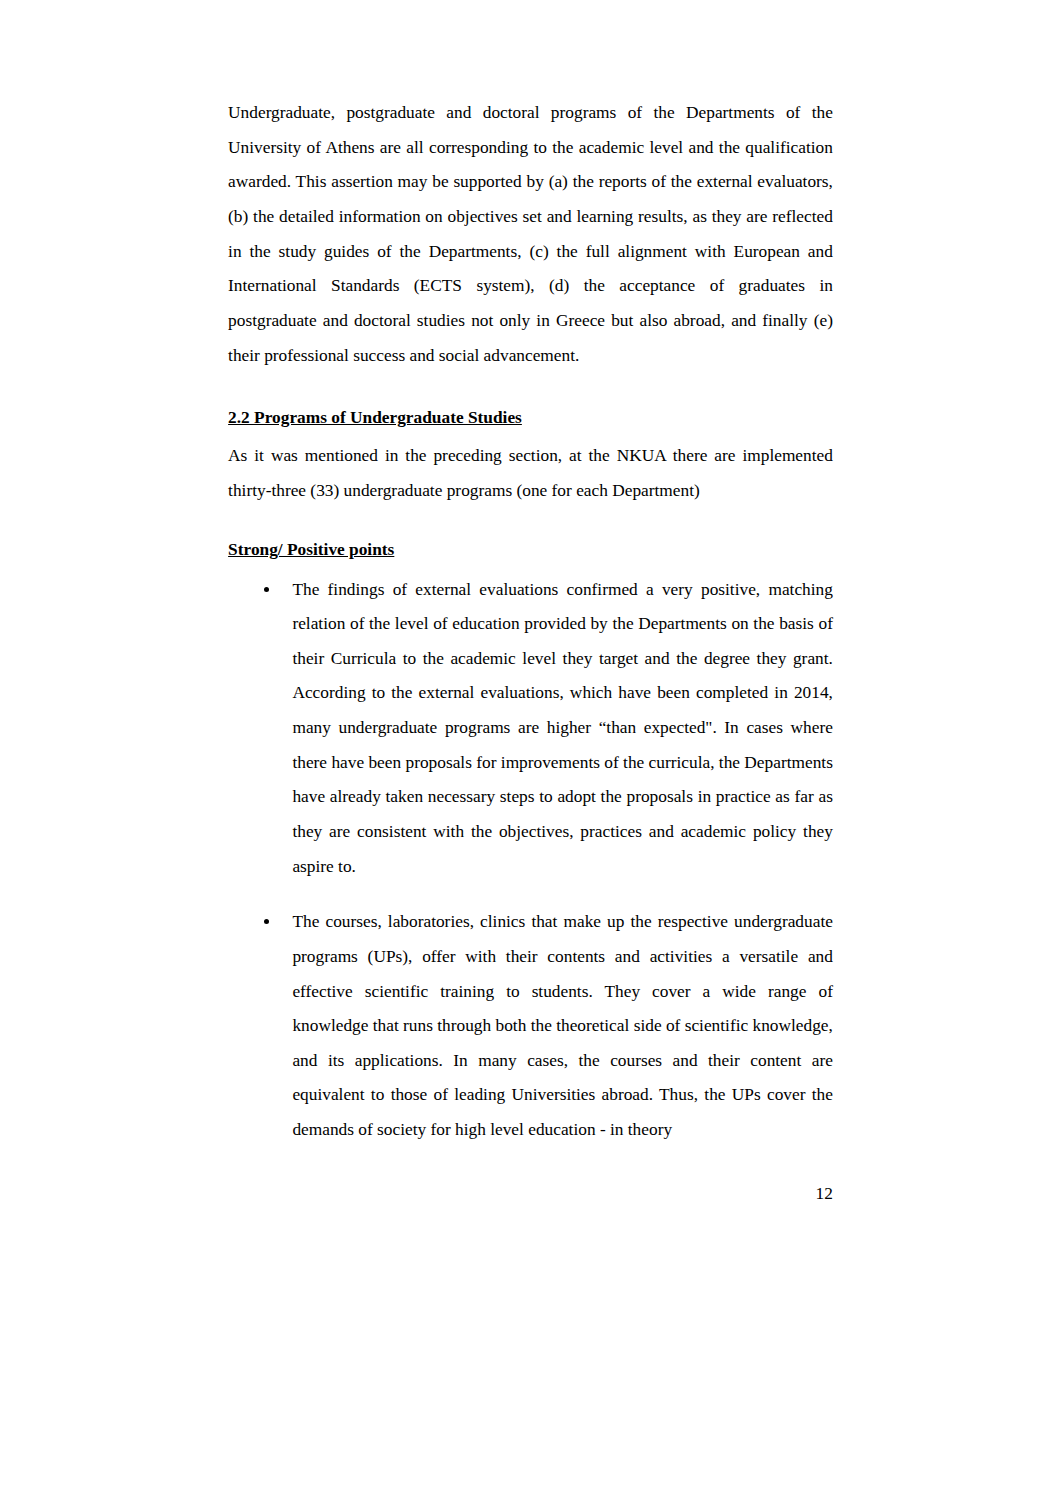Undergraduate, postgraduate and doctoral programs of the Departments of the University of Athens are all corresponding to the academic level and the qualification awarded. This assertion may be supported by (a) the reports of the external evaluators, (b) the detailed information on objectives set and learning results, as they are reflected in the study guides of the Departments, (c) the full alignment with European and International Standards (ECTS system), (d) the acceptance of graduates in postgraduate and doctoral studies not only in Greece but also abroad, and finally (e) their professional success and social advancement.
2.2 Programs of Undergraduate Studies
As it was mentioned in the preceding section, at the NKUA there are implemented thirty-three (33) undergraduate programs (one for each Department)
Strong/ Positive points
The findings of external evaluations confirmed a very positive, matching relation of the level of education provided by the Departments on the basis of their Curricula to the academic level they target and the degree they grant. According to the external evaluations, which have been completed in 2014, many undergraduate programs are higher “than expected". In cases where there have been proposals for improvements of the curricula, the Departments have already taken necessary steps to adopt the proposals in practice as far as they are consistent with the objectives, practices and academic policy they aspire to.
The courses, laboratories, clinics that make up the respective undergraduate programs (UPs), offer with their contents and activities a versatile and effective scientific training to students. They cover a wide range of knowledge that runs through both the theoretical side of scientific knowledge, and its applications. In many cases, the courses and their content are equivalent to those of leading Universities abroad. Thus, the UPs cover the demands of society for high level education - in theory
12